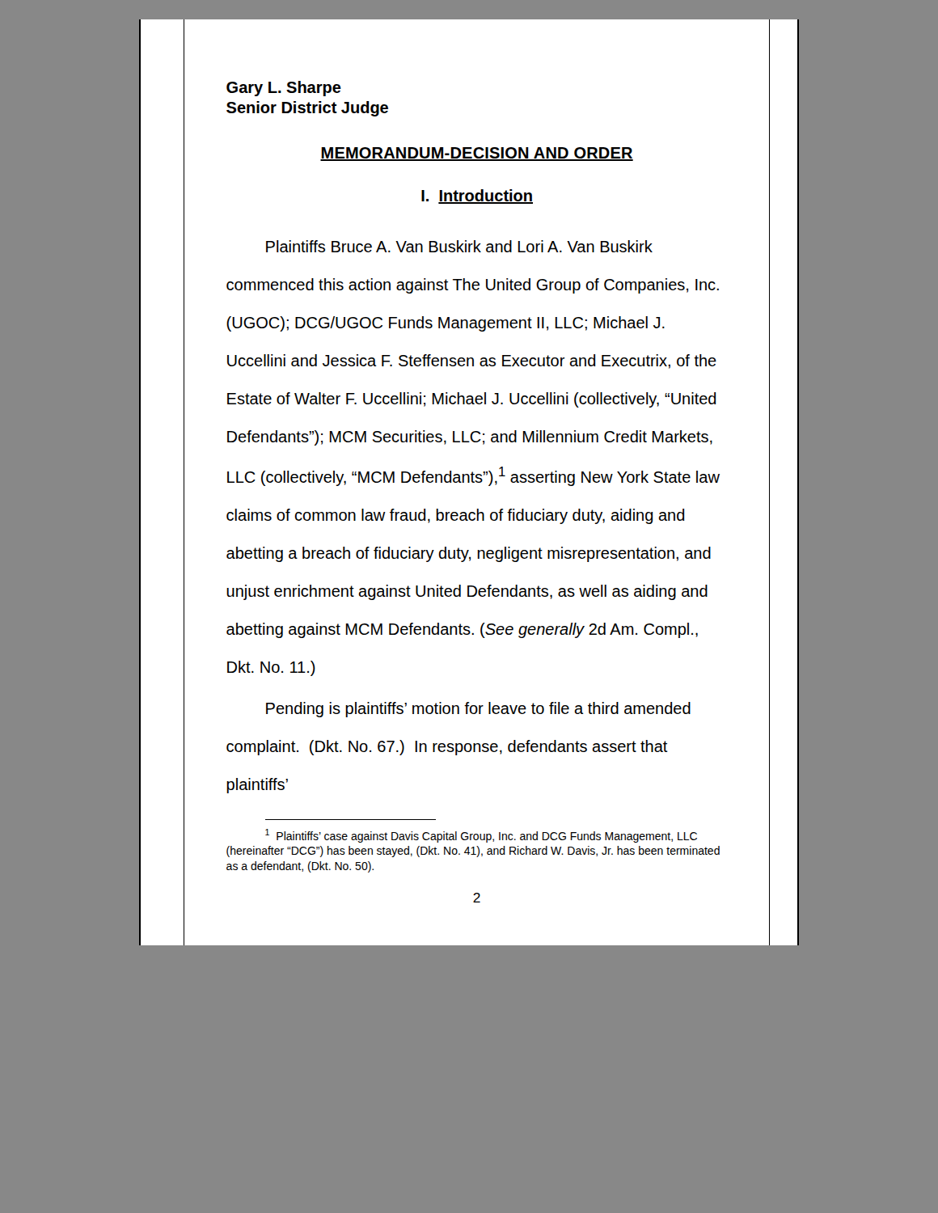Gary L. Sharpe
Senior District Judge
MEMORANDUM-DECISION AND ORDER
I. Introduction
Plaintiffs Bruce A. Van Buskirk and Lori A. Van Buskirk commenced this action against The United Group of Companies, Inc. (UGOC); DCG/UGOC Funds Management II, LLC; Michael J. Uccellini and Jessica F. Steffensen as Executor and Executrix, of the Estate of Walter F. Uccellini; Michael J. Uccellini (collectively, “United Defendants”); MCM Securities, LLC; and Millennium Credit Markets, LLC (collectively, “MCM Defendants”),1 asserting New York State law claims of common law fraud, breach of fiduciary duty, aiding and abetting a breach of fiduciary duty, negligent misrepresentation, and unjust enrichment against United Defendants, as well as aiding and abetting against MCM Defendants. (See generally 2d Am. Compl., Dkt. No. 11.)
Pending is plaintiffs’ motion for leave to file a third amended complaint. (Dkt. No. 67.) In response, defendants assert that plaintiffs’
1 Plaintiffs’ case against Davis Capital Group, Inc. and DCG Funds Management, LLC (hereinafter “DCG”) has been stayed, (Dkt. No. 41), and Richard W. Davis, Jr. has been terminated as a defendant, (Dkt. No. 50).
2